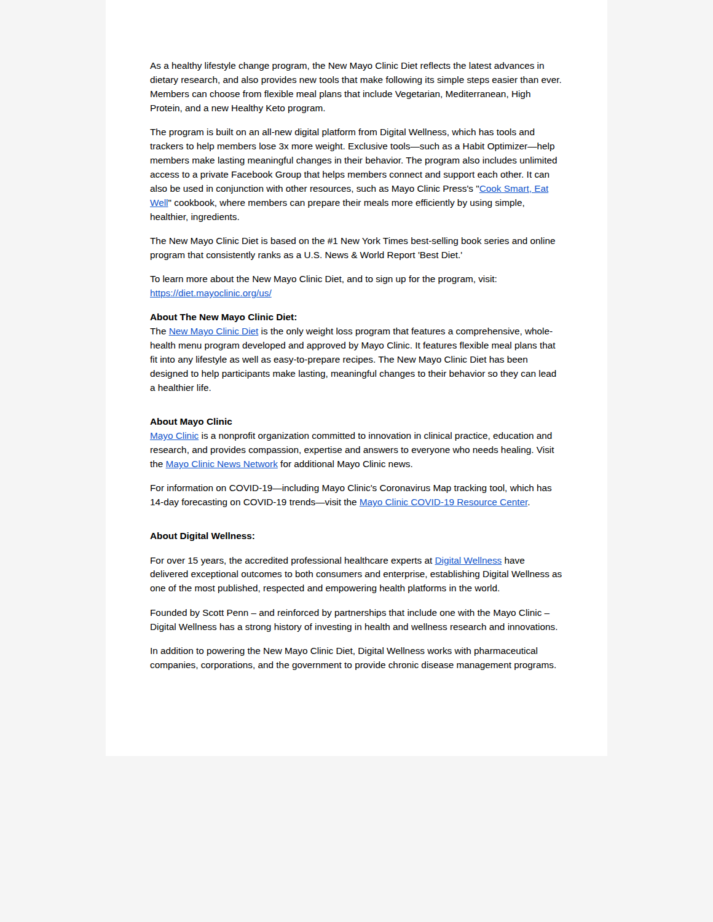As a healthy lifestyle change program, the New Mayo Clinic Diet reflects the latest advances in dietary research, and also provides new tools that make following its simple steps easier than ever. Members can choose from flexible meal plans that include Vegetarian, Mediterranean, High Protein, and a new Healthy Keto program.
The program is built on an all-new digital platform from Digital Wellness, which has tools and trackers to help members lose 3x more weight. Exclusive tools—such as a Habit Optimizer—help members make lasting meaningful changes in their behavior. The program also includes unlimited access to a private Facebook Group that helps members connect and support each other. It can also be used in conjunction with other resources, such as Mayo Clinic Press's "Cook Smart, Eat Well" cookbook, where members can prepare their meals more efficiently by using simple, healthier, ingredients.
The New Mayo Clinic Diet is based on the #1 New York Times best-selling book series and online program that consistently ranks as a U.S. News & World Report 'Best Diet.'
To learn more about the New Mayo Clinic Diet, and to sign up for the program, visit:
https://diet.mayoclinic.org/us/
About The New Mayo Clinic Diet:
The New Mayo Clinic Diet is the only weight loss program that features a comprehensive, whole-health menu program developed and approved by Mayo Clinic. It features flexible meal plans that fit into any lifestyle as well as easy-to-prepare recipes. The New Mayo Clinic Diet has been designed to help participants make lasting, meaningful changes to their behavior so they can lead a healthier life.
About Mayo Clinic
Mayo Clinic is a nonprofit organization committed to innovation in clinical practice, education and research, and provides compassion, expertise and answers to everyone who needs healing. Visit the Mayo Clinic News Network for additional Mayo Clinic news.
For information on COVID-19—including Mayo Clinic's Coronavirus Map tracking tool, which has 14-day forecasting on COVID-19 trends—visit the Mayo Clinic COVID-19 Resource Center.
About Digital Wellness:
For over 15 years, the accredited professional healthcare experts at Digital Wellness have delivered exceptional outcomes to both consumers and enterprise, establishing Digital Wellness as one of the most published, respected and empowering health platforms in the world.
Founded by Scott Penn – and reinforced by partnerships that include one with the Mayo Clinic – Digital Wellness has a strong history of investing in health and wellness research and innovations.
In addition to powering the New Mayo Clinic Diet, Digital Wellness works with pharmaceutical companies, corporations, and the government to provide chronic disease management programs.